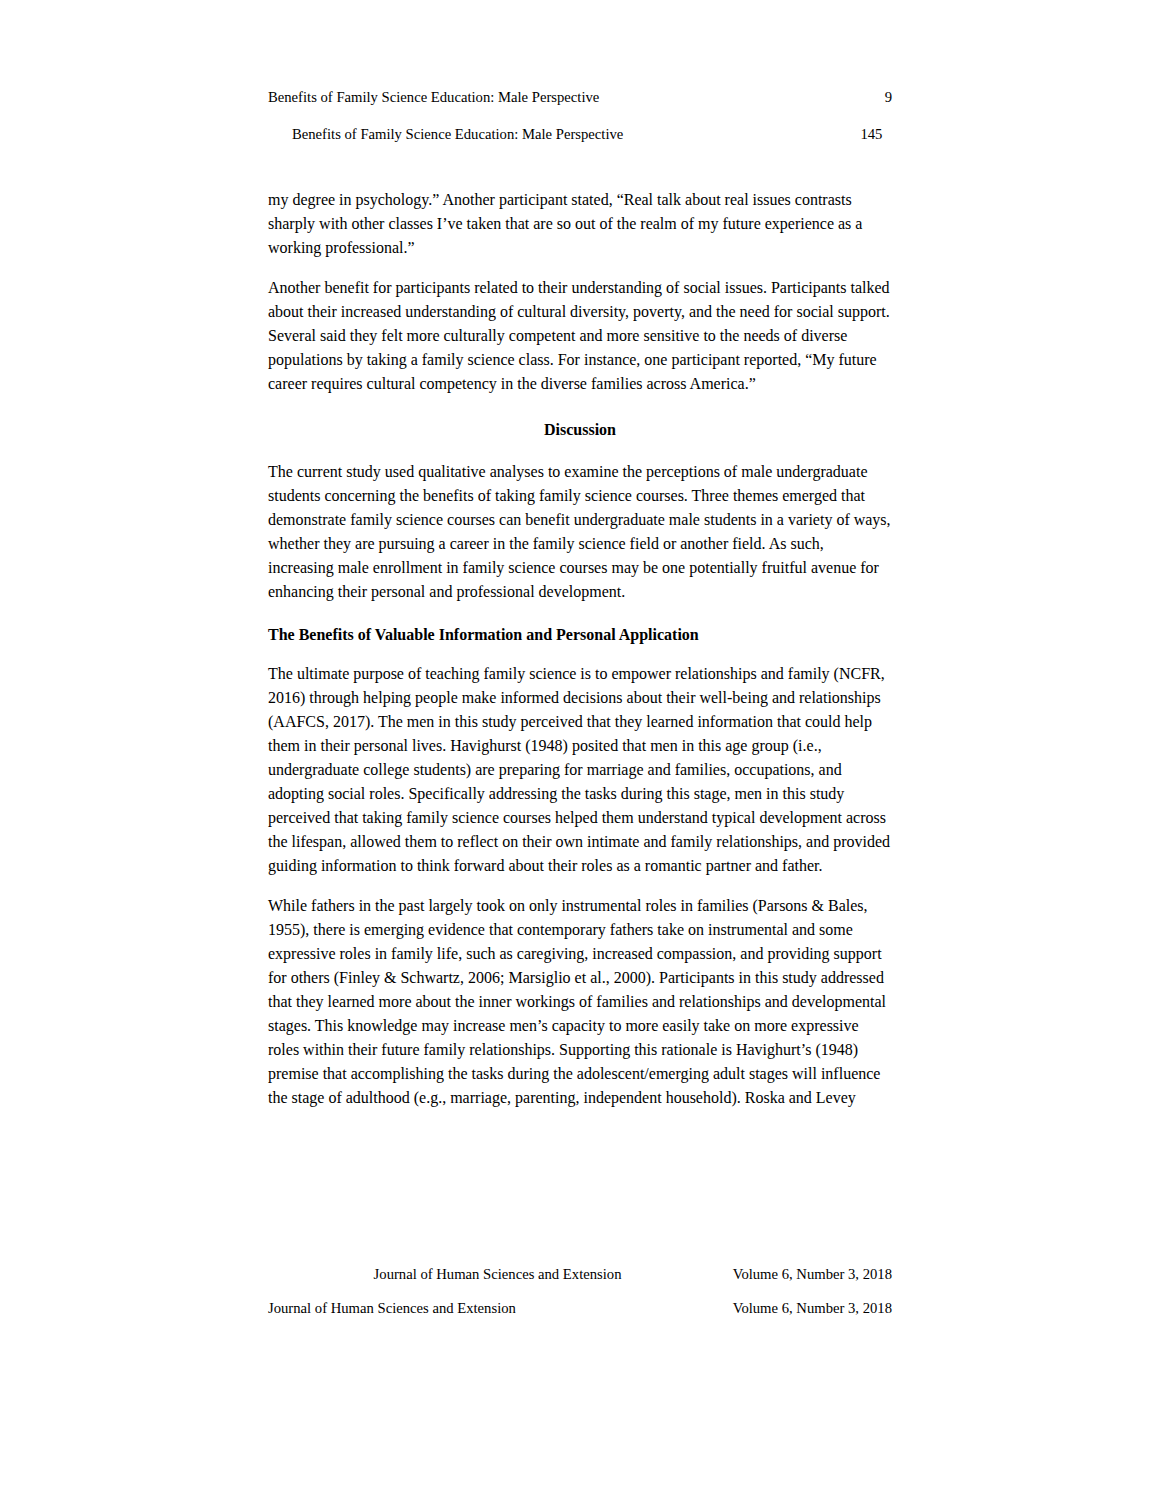Benefits of Family Science Education: Male Perspective 9
Benefits of Family Science Education: Male Perspective 145
my degree in psychology.” Another participant stated, “Real talk about real issues contrasts sharply with other classes I’ve taken that are so out of the realm of my future experience as a working professional.”
Another benefit for participants related to their understanding of social issues. Participants talked about their increased understanding of cultural diversity, poverty, and the need for social support. Several said they felt more culturally competent and more sensitive to the needs of diverse populations by taking a family science class. For instance, one participant reported, “My future career requires cultural competency in the diverse families across America.”
Discussion
The current study used qualitative analyses to examine the perceptions of male undergraduate students concerning the benefits of taking family science courses. Three themes emerged that demonstrate family science courses can benefit undergraduate male students in a variety of ways, whether they are pursuing a career in the family science field or another field. As such, increasing male enrollment in family science courses may be one potentially fruitful avenue for enhancing their personal and professional development.
The Benefits of Valuable Information and Personal Application
The ultimate purpose of teaching family science is to empower relationships and family (NCFR, 2016) through helping people make informed decisions about their well-being and relationships (AAFCS, 2017). The men in this study perceived that they learned information that could help them in their personal lives. Havighurst (1948) posited that men in this age group (i.e., undergraduate college students) are preparing for marriage and families, occupations, and adopting social roles. Specifically addressing the tasks during this stage, men in this study perceived that taking family science courses helped them understand typical development across the lifespan, allowed them to reflect on their own intimate and family relationships, and provided guiding information to think forward about their roles as a romantic partner and father.
While fathers in the past largely took on only instrumental roles in families (Parsons & Bales, 1955), there is emerging evidence that contemporary fathers take on instrumental and some expressive roles in family life, such as caregiving, increased compassion, and providing support for others (Finley & Schwartz, 2006; Marsiglio et al., 2000). Participants in this study addressed that they learned more about the inner workings of families and relationships and developmental stages. This knowledge may increase men’s capacity to more easily take on more expressive roles within their future family relationships. Supporting this rationale is Havighurt’s (1948) premise that accomplishing the tasks during the adolescent/emerging adult stages will influence the stage of adulthood (e.g., marriage, parenting, independent household). Roska and Levey
Journal of Human Sciences and Extension Volume 6, Number 3, 2018
Journal of Human Sciences and Extension Volume 6, Number 3, 2018